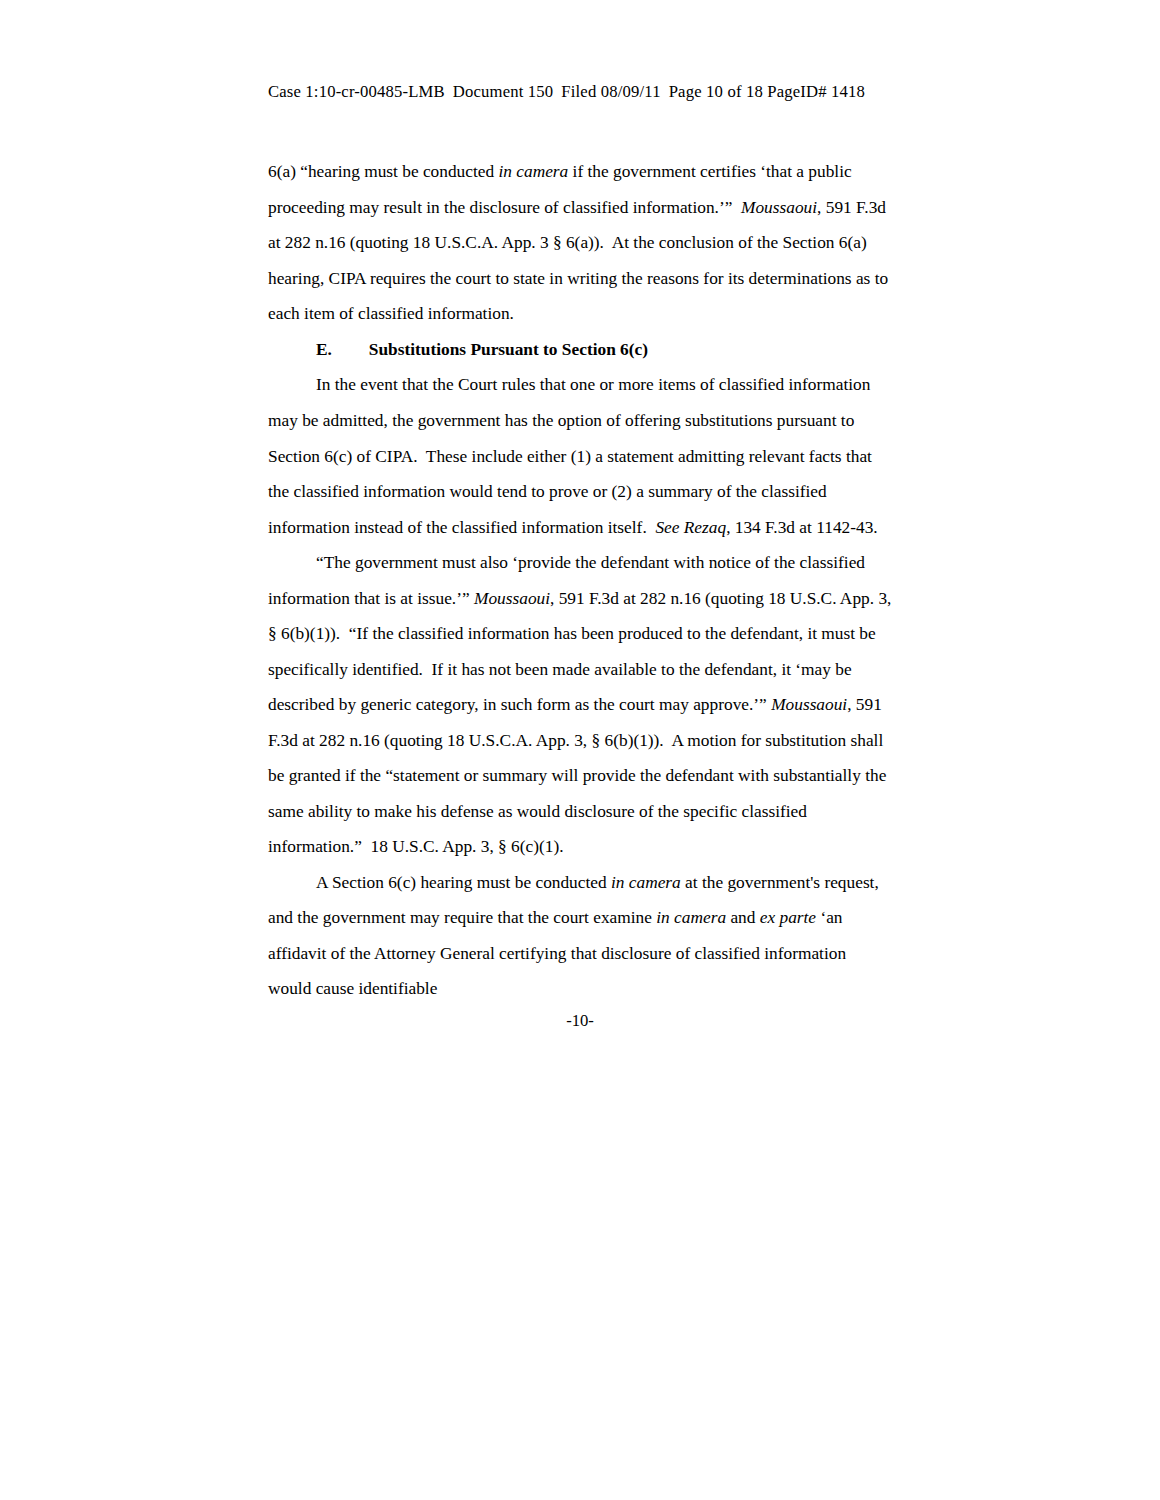Case 1:10-cr-00485-LMB Document 150 Filed 08/09/11 Page 10 of 18 PageID# 1418
6(a) “hearing must be conducted in camera if the government certifies ‘that a public proceeding may result in the disclosure of classified information.’” Moussaoui, 591 F.3d at 282 n.16 (quoting 18 U.S.C.A. App. 3 § 6(a)). At the conclusion of the Section 6(a) hearing, CIPA requires the court to state in writing the reasons for its determinations as to each item of classified information.
E. Substitutions Pursuant to Section 6(c)
In the event that the Court rules that one or more items of classified information may be admitted, the government has the option of offering substitutions pursuant to Section 6(c) of CIPA. These include either (1) a statement admitting relevant facts that the classified information would tend to prove or (2) a summary of the classified information instead of the classified information itself. See Rezaq, 134 F.3d at 1142-43.
“The government must also ‘provide the defendant with notice of the classified information that is at issue.’” Moussaoui, 591 F.3d at 282 n.16 (quoting 18 U.S.C. App. 3, § 6(b)(1)). “If the classified information has been produced to the defendant, it must be specifically identified. If it has not been made available to the defendant, it ‘may be described by generic category, in such form as the court may approve.’” Moussaoui, 591 F.3d at 282 n.16 (quoting 18 U.S.C.A. App. 3, § 6(b)(1)). A motion for substitution shall be granted if the “statement or summary will provide the defendant with substantially the same ability to make his defense as would disclosure of the specific classified information.” 18 U.S.C. App. 3, § 6(c)(1).
A Section 6(c) hearing must be conducted in camera at the government's request, and the government may require that the court examine in camera and ex parte ‘an affidavit of the Attorney General certifying that disclosure of classified information would cause identifiable
-10-